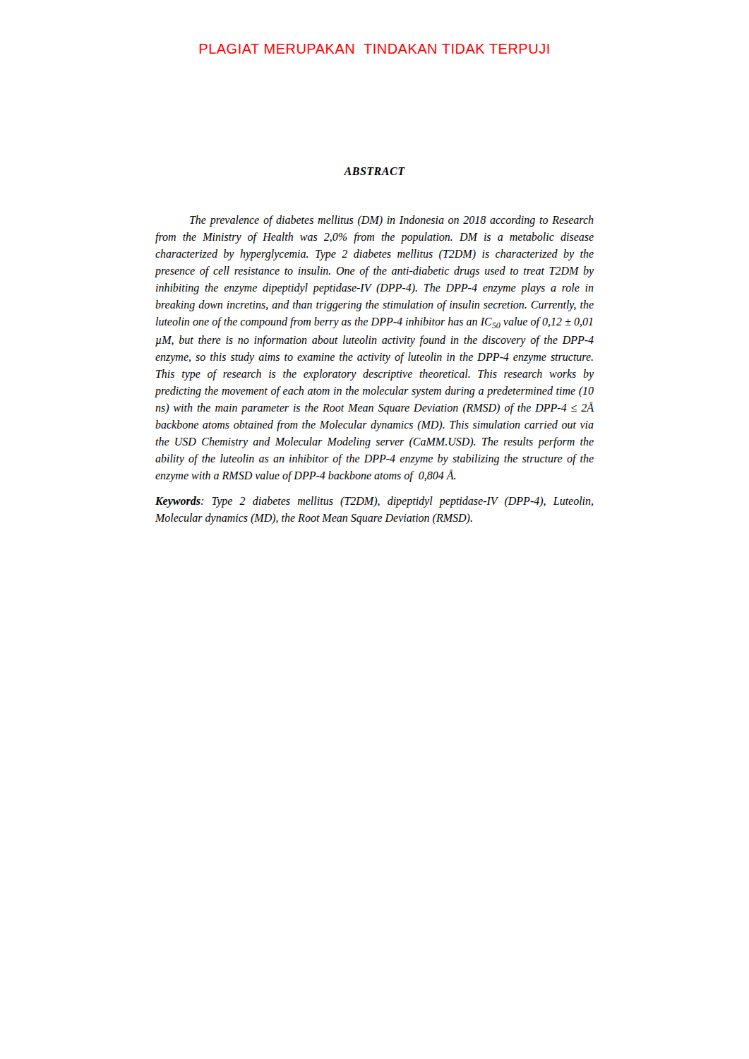PLAGIAT MERUPAKAN TINDAKAN TIDAK TERPUJI
ABSTRACT
The prevalence of diabetes mellitus (DM) in Indonesia on 2018 according to Research from the Ministry of Health was 2,0% from the population. DM is a metabolic disease characterized by hyperglycemia. Type 2 diabetes mellitus (T2DM) is characterized by the presence of cell resistance to insulin. One of the anti-diabetic drugs used to treat T2DM by inhibiting the enzyme dipeptidyl peptidase-IV (DPP-4). The DPP-4 enzyme plays a role in breaking down incretins, and than triggering the stimulation of insulin secretion. Currently, the luteolin one of the compound from berry as the DPP-4 inhibitor has an IC50 value of 0,12 ± 0,01 µM, but there is no information about luteolin activity found in the discovery of the DPP-4 enzyme, so this study aims to examine the activity of luteolin in the DPP-4 enzyme structure. This type of research is the exploratory descriptive theoretical. This research works by predicting the movement of each atom in the molecular system during a predetermined time (10 ns) with the main parameter is the Root Mean Square Deviation (RMSD) of the DPP-4 ≤ 2Å backbone atoms obtained from the Molecular dynamics (MD). This simulation carried out via the USD Chemistry and Molecular Modeling server (CaMM.USD). The results perform the ability of the luteolin as an inhibitor of the DPP-4 enzyme by stabilizing the structure of the enzyme with a RMSD value of DPP-4 backbone atoms of 0,804 Å.
Keywords: Type 2 diabetes mellitus (T2DM), dipeptidyl peptidase-IV (DPP-4), Luteolin, Molecular dynamics (MD), the Root Mean Square Deviation (RMSD).